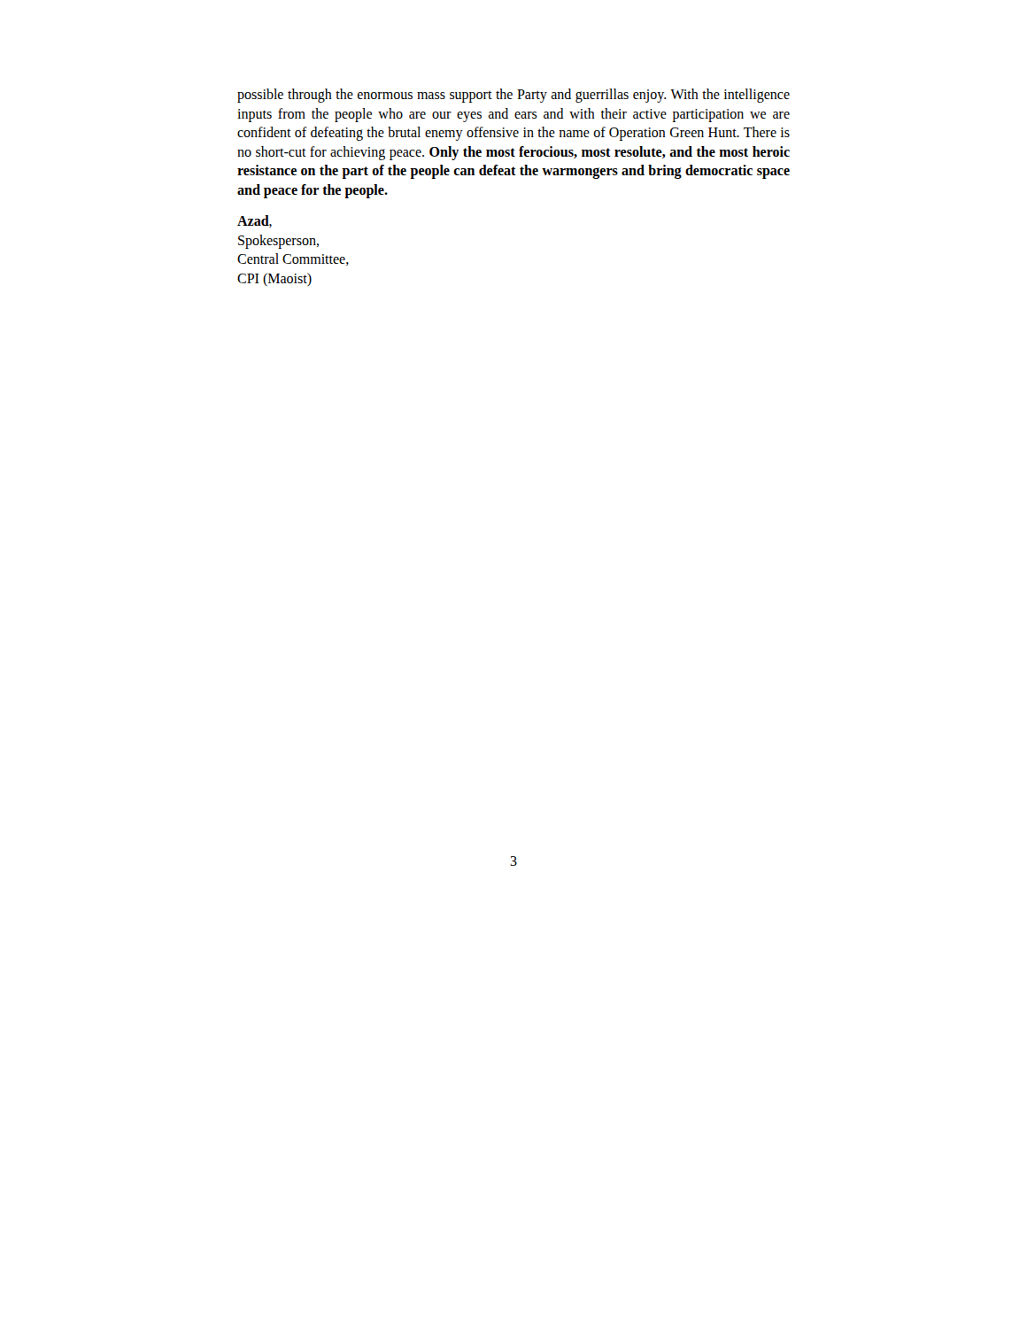possible through the enormous mass support the Party and guerrillas enjoy. With the intelligence inputs from the people who are our eyes and ears and with their active participation we are confident of defeating the brutal enemy offensive in the name of Operation Green Hunt. There is no short-cut for achieving peace. Only the most ferocious, most resolute, and the most heroic resistance on the part of the people can defeat the warmongers and bring democratic space and peace for the people.
Azad, Spokesperson, Central Committee, CPI (Maoist)
3